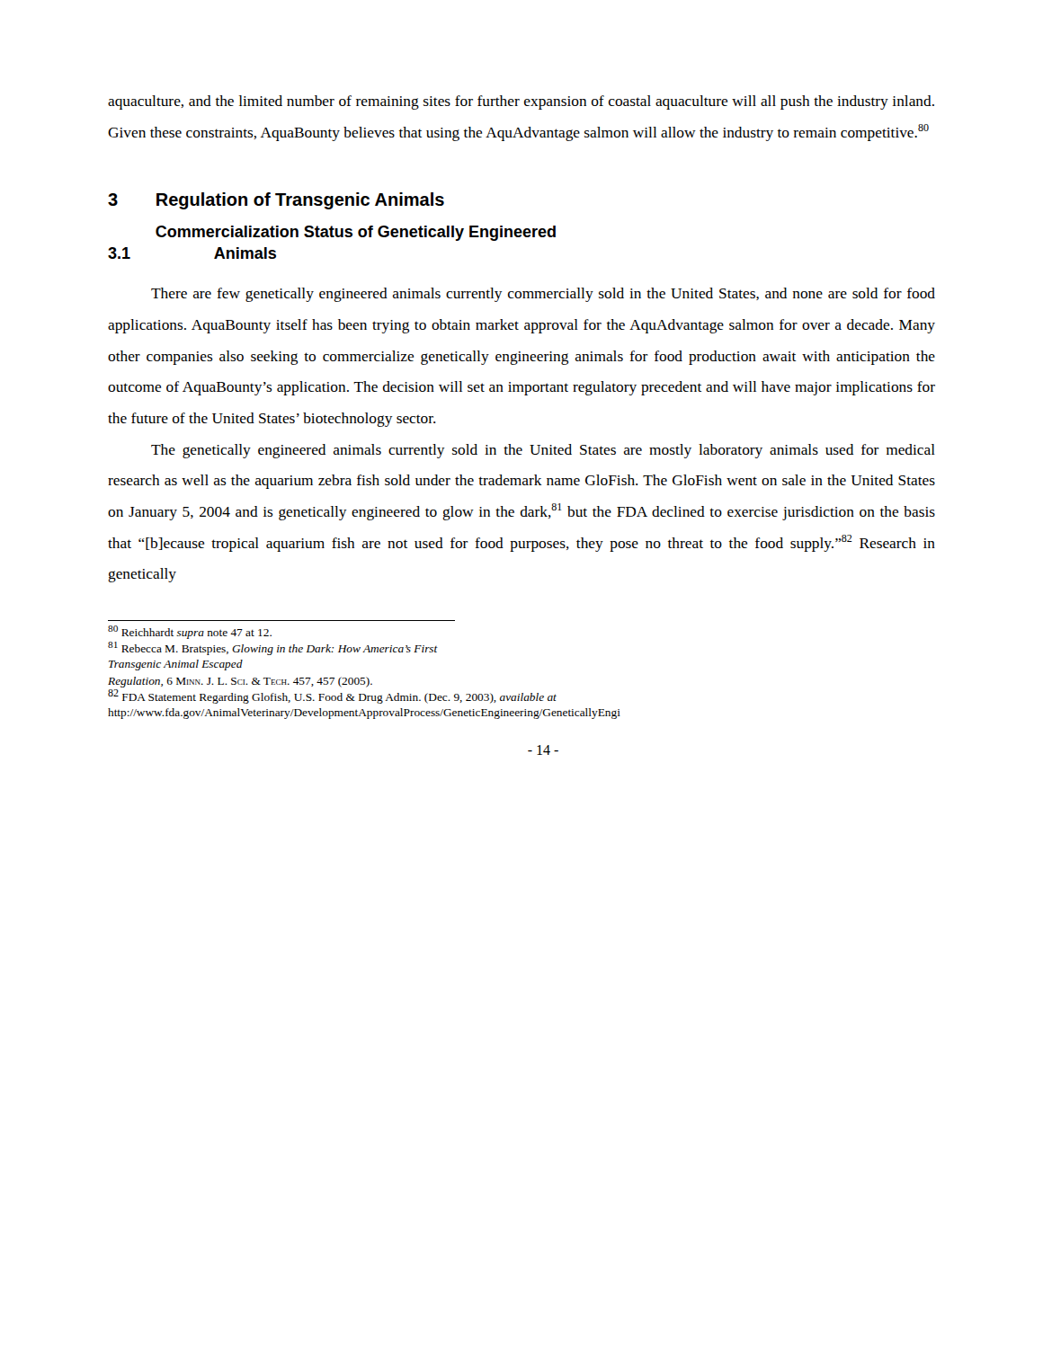aquaculture, and the limited number of remaining sites for further expansion of coastal aquaculture will all push the industry inland. Given these constraints, AquaBounty believes that using the AquAdvantage salmon will allow the industry to remain competitive.80
3 Regulation of Transgenic Animals
3.1 Commercialization Status of Genetically Engineered
Animals
There are few genetically engineered animals currently commercially sold in the United States, and none are sold for food applications. AquaBounty itself has been trying to obtain market approval for the AquAdvantage salmon for over a decade. Many other companies also seeking to commercialize genetically engineering animals for food production await with anticipation the outcome of AquaBounty’s application. The decision will set an important regulatory precedent and will have major implications for the future of the United States’ biotechnology sector.
The genetically engineered animals currently sold in the United States are mostly laboratory animals used for medical research as well as the aquarium zebra fish sold under the trademark name GloFish. The GloFish went on sale in the United States on January 5, 2004 and is genetically engineered to glow in the dark,81 but the FDA declined to exercise jurisdiction on the basis that “[b]ecause tropical aquarium fish are not used for food purposes, they pose no threat to the food supply.”82 Research in genetically
80 Reichhardt supra note 47 at 12.
81 Rebecca M. Bratspies, Glowing in the Dark: How America’s First Transgenic Animal Escaped
Regulation, 6 Minn. J. L. Sci. & Tech. 457, 457 (2005).
82 FDA Statement Regarding Glofish, U.S. Food & Drug Admin. (Dec. 9, 2003), available at
http://www.fda.gov/AnimalVeterinary/DevelopmentApprovalProcess/GeneticEngineering/GeneticallyEngi
- 14 -